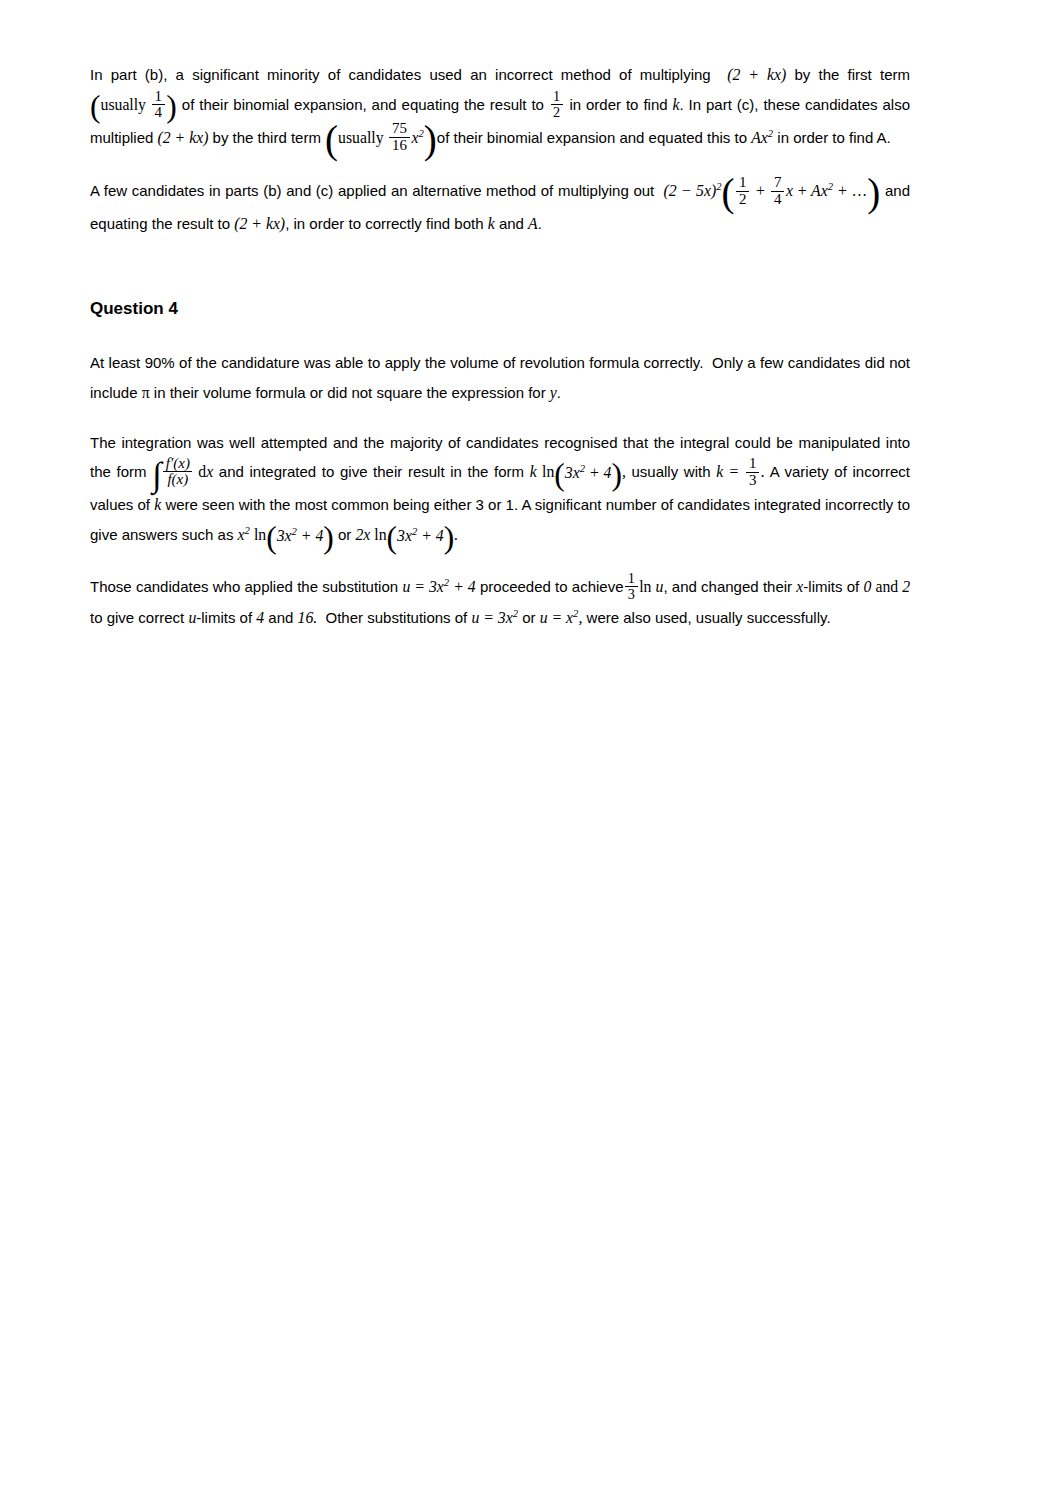In part (b), a significant minority of candidates used an incorrect method of multiplying (2 + kx) by the first term (usually 14) of their binomial expansion, and equating the result to 12 in order to find k. In part (c), these candidates also multiplied (2 + kx) by the third term (usually 7516x2) of their binomial expansion and equated this to Ax2 in order to find A.
A few candidates in parts (b) and (c) applied an alternative method of multiplying out (2 − 5x)2(12 + 74x + Ax2 + …) and equating the result to (2 + kx), in order to correctly find both k and A.
Question 4
At least 90% of the candidature was able to apply the volume of revolution formula correctly. Only a few candidates did not include π in their volume formula or did not square the expression for y.
The integration was well attempted and the majority of candidates recognised that the integral could be manipulated into the form ∫f′(x) f(x) dx and integrated to give their result in the form k ln(3x2 + 4), usually with k = 13. A variety of incorrect values of k were seen with the most common being either 3 or 1. A significant number of candidates integrated incorrectly to give answers such as x2 ln(3x2 + 4) or 2x ln(3x2 + 4).
Those candidates who applied the substitution u = 3x2 + 4 proceeded to achieve13 ln u, and changed their x-limits of 0 and 2 to give correct u-limits of 4 and 16. Other substitutions of u = 3x2 or u = x2, were also used, usually successfully.